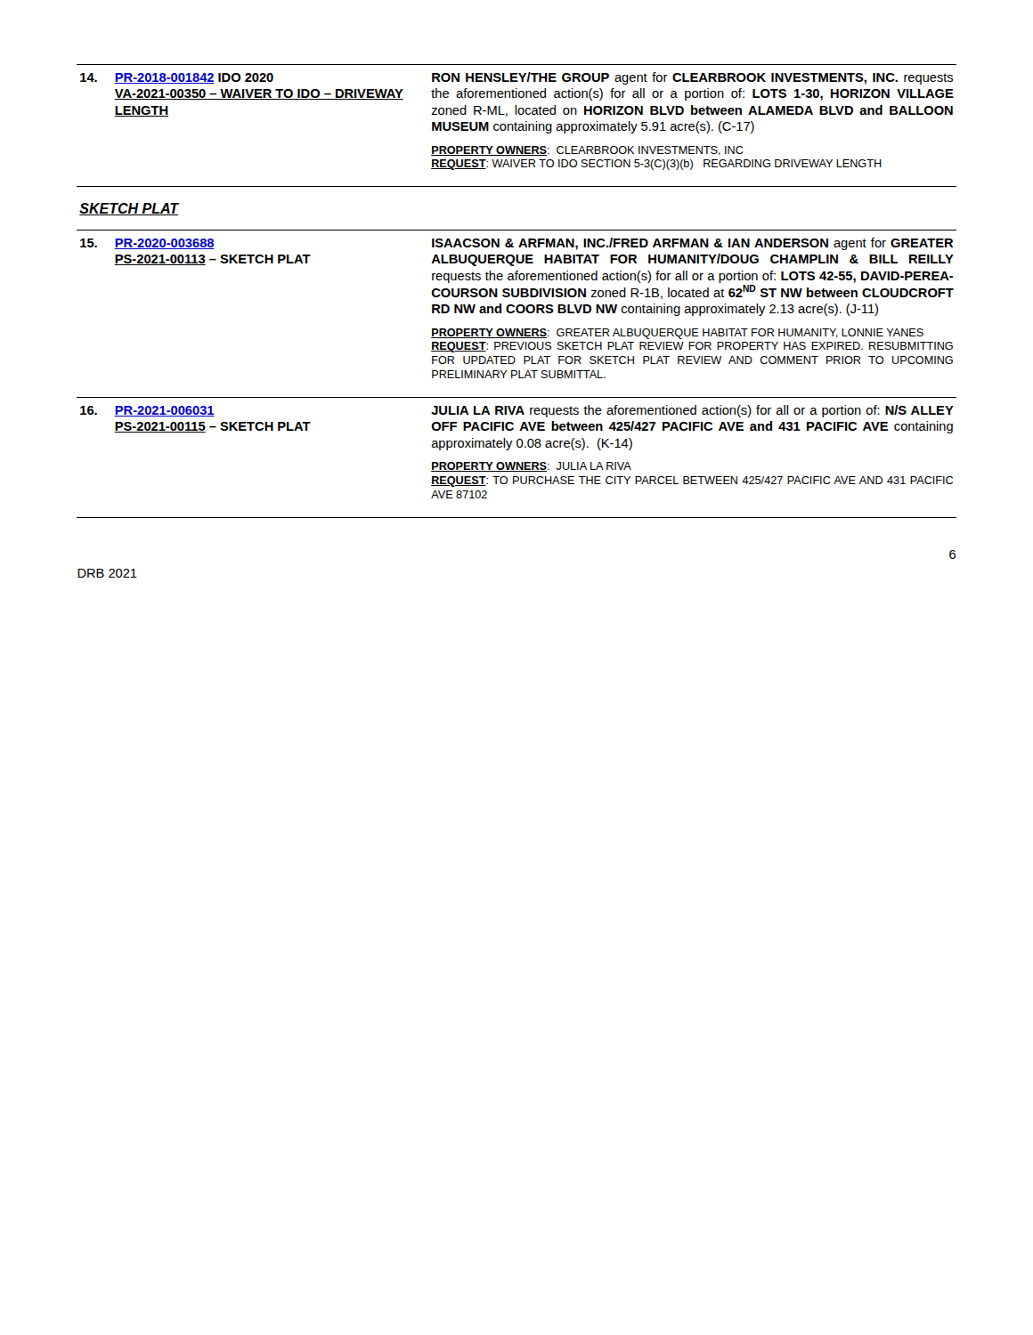| 14. | PR-2018-001842 IDO 2020 VA-2021-00350 – WAIVER TO IDO – DRIVEWAY LENGTH | RON HENSLEY/THE GROUP agent for CLEARBROOK INVESTMENTS, INC. requests the aforementioned action(s) for all or a portion of: LOTS 1-30, HORIZON VILLAGE zoned R-ML, located on HORIZON BLVD between ALAMEDA BLVD and BALLOON MUSEUM containing approximately 5.91 acre(s). (C-17) PROPERTY OWNERS : CLEARBROOK INVESTMENTS, INC REQUEST : WAIVER TO IDO SECTION 5-3(C)(3)(b) REGARDING DRIVEWAY LENGTH |
| SKETCH PLAT |
| 15. | PR-2020-003688 PS-2021-00113 – SKETCH PLAT | ISAACSON & ARFMAN, INC./FRED ARFMAN & IAN ANDERSON agent for GREATER ALBUQUERQUE HABITAT FOR HUMANITY/DOUG CHAMPLIN & BILL REILLY requests the aforementioned action(s) for all or a portion of: LOTS 42-55, DAVID-PEREA-COURSON SUBDIVISION zoned R-1B, located at 62 ND ST NW between CLOUDCROFT RD NW and COORS BLVD NW containing approximately 2.13 acre(s). (J-11) PROPERTY OWNERS : GREATER ALBUQUERQUE HABITAT FOR HUMANITY, LONNIE YANES REQUEST : PREVIOUS SKETCH PLAT REVIEW FOR PROPERTY HAS EXPIRED. RESUBMITTING FOR UPDATED PLAT FOR SKETCH PLAT REVIEW AND COMMENT PRIOR TO UPCOMING PRELIMINARY PLAT SUBMITTAL. |
| 16. | PR-2021-006031 PS-2021-00115 – SKETCH PLAT | JULIA LA RIVA requests the aforementioned action(s) for all or a portion of: N/S ALLEY OFF PACIFIC AVE between 425/427 PACIFIC AVE and 431 PACIFIC AVE containing approximately 0.08 acre(s). (K-14) PROPERTY OWNERS : JULIA LA RIVA REQUEST : TO PURCHASE THE CITY PARCEL BETWEEN 425/427 PACIFIC AVE AND 431 PACIFIC AVE 87102 |
6
DRB 2021